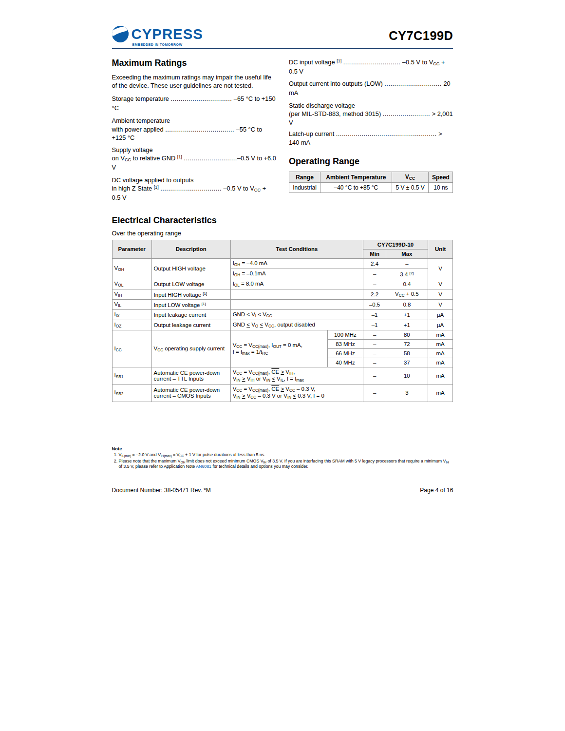CYPRESS
EMBEDDED IN TOMORROW
CY7C199D
Maximum Ratings
Exceeding the maximum ratings may impair the useful life of the device. These user guidelines are not tested.
Storage temperature ............................... –65 °C to +150 °C
Ambient temperature
with power applied ................................... –55 °C to +125 °C
Supply voltage
on VCC to relative GND [1] ...........................–0.5 V to +6.0 V
DC voltage applied to outputs
in high Z State [1] ............................... –0.5 V to VCC + 0.5 V
DC input voltage [1] ............................. –0.5 V to VCC + 0.5 V Output current into outputs (LOW) ............................. 20 mA
Static discharge voltage
(per MIL-STD-883, method 3015) ........................ > 2,001 V
Latch-up current ................................................... > 140 mA
Operating Range
| Range | Ambient Temperature | V CC | Speed |
| --- | --- | --- | --- |
| Industrial | –40 °C to +85 °C | 5 V ± 0.5 V | 10 ns |
Electrical Characteristics
Over the operating range
| Parameter | Description | Test Conditions | CY7C199D-10 | Unit |
| --- | --- | --- | --- | --- |
| Min | Max |
| V OH | Output HIGH voltage | I OH = –4.0 mA | 2.4 | – | V |
| I OH = –0.1mA | – | 3.4 [2] |
| V OL | Output LOW voltage | I OL = 8.0 mA | – | 0.4 | V |
| V IH | Input HIGH voltage [1] | | 2.2 | V CC + 0.5 | V |
| V IL | Input LOW voltage [1] | | –0.5 | 0.8 | V |
| I IX | Input leakage current | GND < V I < V CC | –1 | +1 | µA |
| I OZ | Output leakage current | GND < V O < V CC , output disabled | –1 | +1 | µA |
| I CC | V CC operating supply current | V CC = V CC(max) , I OUT = 0 mA, f = f max = 1/t RC | 100 MHz | – | 80 | mA |
| 83 MHz | – | 72 | mA |
| 66 MHz | – | 58 | mA |
| 40 MHz | – | 37 | mA |
| I SB1 | Automatic CE power-down current – TTL Inputs | V CC = V CC(max) , CE > V IH , V IN > V IH or V IN < V IL , f = f max | – | 10 | mA |
| I SB2 | Automatic CE power-down current – CMOS Inputs | V CC = V CC(max) , CE > V CC – 0.3 V, V IN > V CC – 0.3 V or V IN < 0.3 V, f = 0 | – | 3 | mA |
Note
VIL(min) = –2.0 V and VIH(max) = VCC + 1 V for pulse durations of less than 5 ns.
Please note that the maximum VOH limit does not exceed minimum CMOS VIH of 3.5 V. If you are interfacing this SRAM with 5 V legacy processors that require a minimum VIH of 3.5 V, please refer to Application Note AN6081 for technical details and options you may consider.
Document Number: 38-05471 Rev. *M
Page 4 of 16